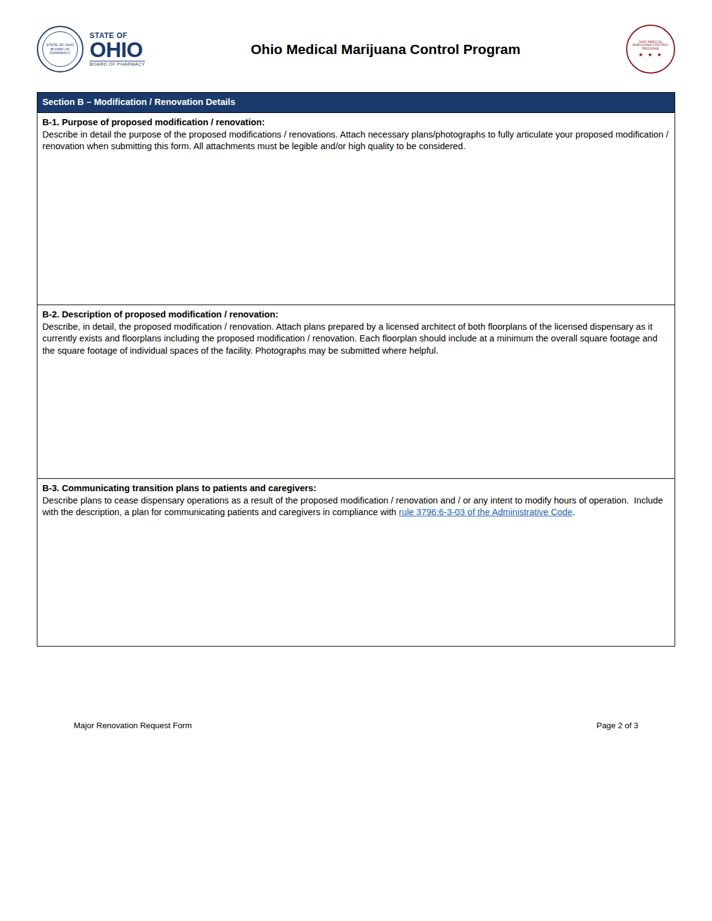STATE OF OHIO
BOARD OF PHARMACY
STATE OF
OHIO
BOARD OF PHARMACY
Ohio Medical Marijuana Control Program
OHIO MEDICAL MARIJUANA CONTROL PROGRAM
★ ★ ★
| Section B – Modification / Renovation Details |
| B-1. Purpose of proposed modification / renovation: Describe in detail the purpose of the proposed modifications / renovations. Attach necessary plans/photographs to fully articulate your proposed modification / renovation when submitting this form. All attachments must be legible and/or high quality to be considered. |
| B-2. Description of proposed modification / renovation: Describe, in detail, the proposed modification / renovation. Attach plans prepared by a licensed architect of both floorplans of the licensed dispensary as it currently exists and floorplans including the proposed modification / renovation. Each floorplan should include at a minimum the overall square footage and the square footage of individual spaces of the facility. Photographs may be submitted where helpful. |
| B-3. Communicating transition plans to patients and caregivers: Describe plans to cease dispensary operations as a result of the proposed modification / renovation and / or any intent to modify hours of operation. Include with the description, a plan for communicating patients and caregivers in compliance with rule 3796:6-3-03 of the Administrative Code . |
Major Renovation Request Form Page 2 of 3